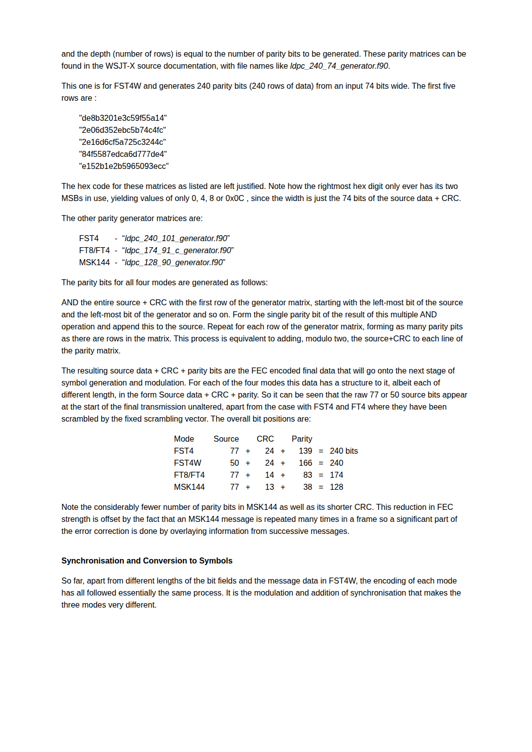and the depth (number of rows) is equal to the number of parity bits to be generated. These parity matrices can be found in the WSJT-X source documentation, with file names like ldpc_240_74_generator.f90.
This one is for FST4W and generates 240 parity bits (240 rows of data) from an input 74 bits wide. The first five rows are :
"de8b3201e3c59f55a14"
"2e06d352ebc5b74c4fc"
"2e16d6cf5a725c3244c"
"84f5587edca6d777de4"
"e152b1e2b5965093ecc"
The hex code for these matrices as listed are left justified. Note how the rightmost hex digit only ever has its two MSBs in use, yielding values of only 0, 4, 8 or 0x0C , since the width is just the 74 bits of the source data + CRC.
The other parity generator matrices are:
| FST4 | - | “ ldpc_240_101_generator.f90 ” |
| FT8/FT4 | - | “ ldpc_174_91_c_generator.f90 ” |
| MSK144 | - | “ ldpc_128_90_generator.f90 ” |
The parity bits for all four modes are generated as follows:
AND the entire source + CRC with the first row of the generator matrix, starting with the left-most bit of the source and the left-most bit of the generator and so on. Form the single parity bit of the result of this multiple AND operation and append this to the source. Repeat for each row of the generator matrix, forming as many parity pits as there are rows in the matrix. This process is equivalent to adding, modulo two, the source+CRC to each line of the parity matrix.
The resulting source data + CRC + parity bits are the FEC encoded final data that will go onto the next stage of symbol generation and modulation. For each of the four modes this data has a structure to it, albeit each of different length, in the form Source data + CRC + parity. So it can be seen that the raw 77 or 50 source bits appear at the start of the final transmission unaltered, apart from the case with FST4 and FT4 where they have been scrambled by the fixed scrambling vector. The overall bit positions are:
| Mode | Source | | CRC | | Parity | | |
| --- | --- | --- | --- | --- | --- | --- | --- |
| FST4 | 77 | + | 24 | + | 139 | = | 240 bits |
| FST4W | 50 | + | 24 | + | 166 | = | 240 |
| FT8/FT4 | 77 | + | 14 | + | 83 | = | 174 |
| MSK144 | 77 | + | 13 | + | 38 | = | 128 |
Note the considerably fewer number of parity bits in MSK144 as well as its shorter CRC. This reduction in FEC strength is offset by the fact that an MSK144 message is repeated many times in a frame so a significant part of the error correction is done by overlaying information from successive messages.
Synchronisation and Conversion to Symbols
So far, apart from different lengths of the bit fields and the message data in FST4W, the encoding of each mode has all followed essentially the same process. It is the modulation and addition of synchronisation that makes the three modes very different.